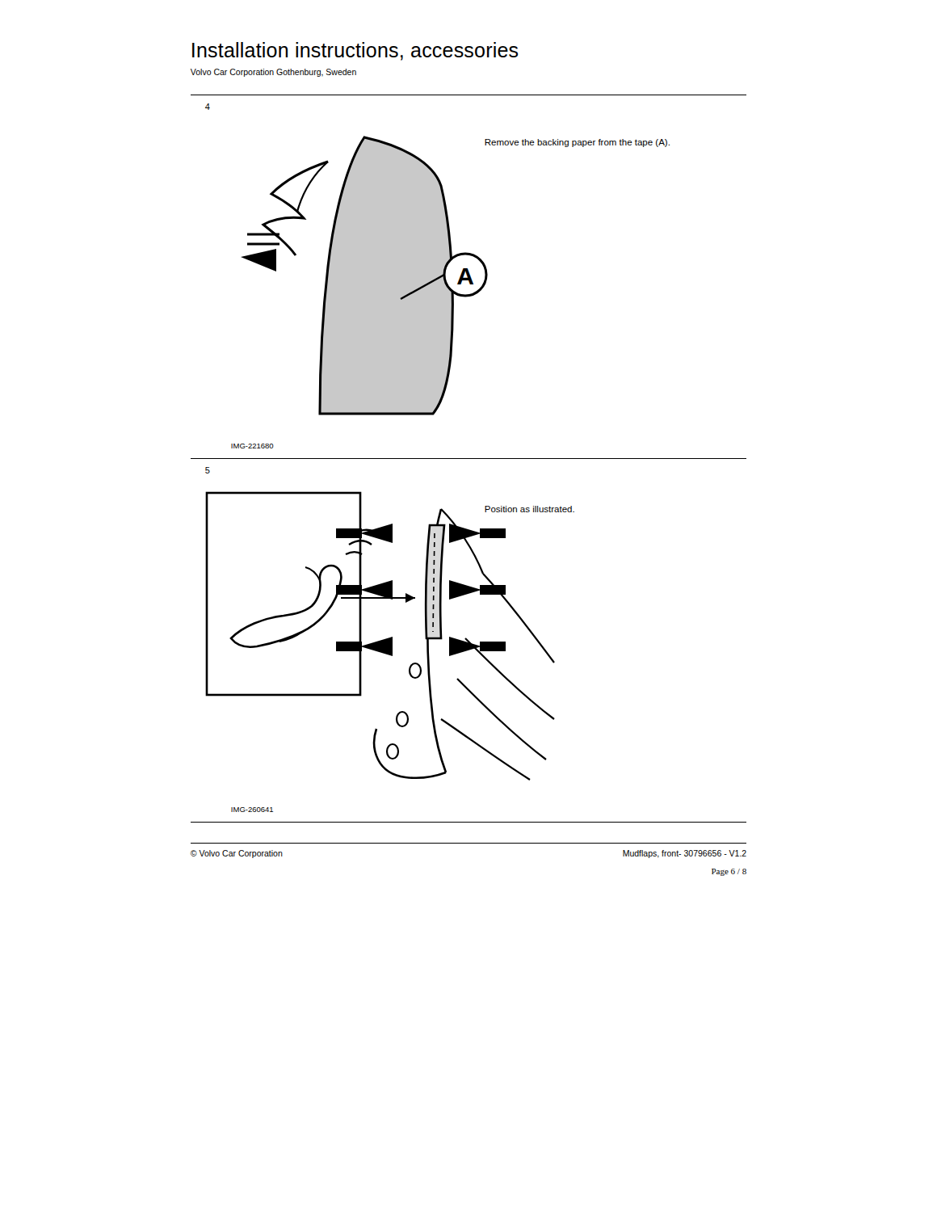Installation instructions, accessories
Volvo Car Corporation Gothenburg, Sweden
4
A
IMG-221680
Remove the backing paper from the tape (A).
5
IMG-260641
Position as illustrated.
© Volvo Car Corporation
Mudflaps, front- 30796656 - V1.2
Page 6 / 8